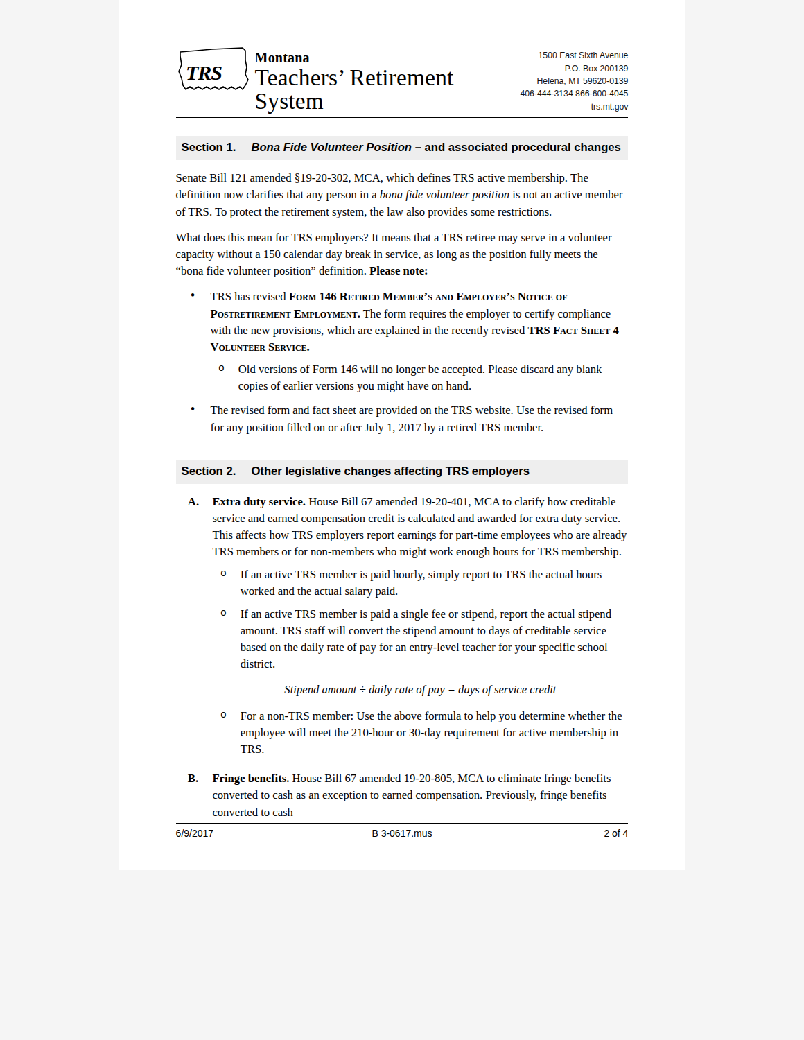TRS
Montana
Teachers’ Retirement System
1500 East Sixth Avenue
P.O. Box 200139
Helena, MT 59620-0139
406-444-3134 866-600-4045
trs.mt.gov
Section 1. Bona Fide Volunteer Position – and associated procedural changes
Senate Bill 121 amended §19-20-302, MCA, which defines TRS active membership. The definition now clarifies that any person in a bona fide volunteer position is not an active member of TRS. To protect the retirement system, the law also provides some restrictions.
What does this mean for TRS employers? It means that a TRS retiree may serve in a volunteer capacity without a 150 calendar day break in service, as long as the position fully meets the “bona fide volunteer position” definition. Please note:
TRS has revised Form 146 Retired Member’s and Employer’s Notice of Postretirement Employment. The form requires the employer to certify compliance with the new provisions, which are explained in the recently revised TRS Fact Sheet 4 Volunteer Service.
Old versions of Form 146 will no longer be accepted. Please discard any blank copies of earlier versions you might have on hand.
The revised form and fact sheet are provided on the TRS website. Use the revised form for any position filled on or after July 1, 2017 by a retired TRS member.
Section 2. Other legislative changes affecting TRS employers
Extra duty service. House Bill 67 amended 19-20-401, MCA to clarify how creditable service and earned compensation credit is calculated and awarded for extra duty service. This affects how TRS employers report earnings for part-time employees who are already TRS members or for non-members who might work enough hours for TRS membership.
If an active TRS member is paid hourly, simply report to TRS the actual hours worked and the actual salary paid.
If an active TRS member is paid a single fee or stipend, report the actual stipend amount. TRS staff will convert the stipend amount to days of creditable service based on the daily rate of pay for an entry-level teacher for your specific school district.
Stipend amount ÷ daily rate of pay = days of service credit
For a non-TRS member: Use the above formula to help you determine whether the employee will meet the 210-hour or 30-day requirement for active membership in TRS.
Fringe benefits. House Bill 67 amended 19-20-805, MCA to eliminate fringe benefits converted to cash as an exception to earned compensation. Previously, fringe benefits converted to cash
6/9/2017
B 3-0617.mus
2 of 4